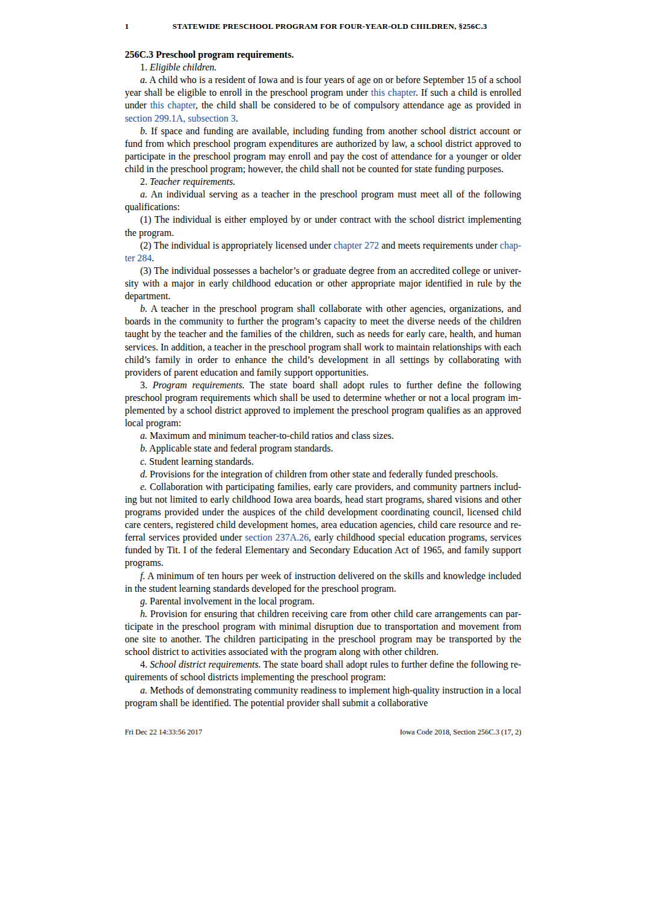1 Statewide Preschool Program for Four-Year-Old Children, §256C.3
256C.3 Preschool program requirements.
1. Eligible children.
a. A child who is a resident of Iowa and is four years of age on or before September 15 of a school year shall be eligible to enroll in the preschool program under this chapter. If such a child is enrolled under this chapter, the child shall be considered to be of compulsory attendance age as provided in section 299.1A, subsection 3.
b. If space and funding are available, including funding from another school district account or fund from which preschool program expenditures are authorized by law, a school district approved to participate in the preschool program may enroll and pay the cost of attendance for a younger or older child in the preschool program; however, the child shall not be counted for state funding purposes.
2. Teacher requirements.
a. An individual serving as a teacher in the preschool program must meet all of the following qualifications:
(1) The individual is either employed by or under contract with the school district implementing the program.
(2) The individual is appropriately licensed under chapter 272 and meets requirements under chapter 284.
(3) The individual possesses a bachelor’s or graduate degree from an accredited college or university with a major in early childhood education or other appropriate major identified in rule by the department.
b. A teacher in the preschool program shall collaborate with other agencies, organizations, and boards in the community to further the program’s capacity to meet the diverse needs of the children taught by the teacher and the families of the children, such as needs for early care, health, and human services. In addition, a teacher in the preschool program shall work to maintain relationships with each child’s family in order to enhance the child’s development in all settings by collaborating with providers of parent education and family support opportunities.
3. Program requirements. The state board shall adopt rules to further define the following preschool program requirements which shall be used to determine whether or not a local program implemented by a school district approved to implement the preschool program qualifies as an approved local program:
a. Maximum and minimum teacher-to-child ratios and class sizes.
b. Applicable state and federal program standards.
c. Student learning standards.
d. Provisions for the integration of children from other state and federally funded preschools.
e. Collaboration with participating families, early care providers, and community partners including but not limited to early childhood Iowa area boards, head start programs, shared visions and other programs provided under the auspices of the child development coordinating council, licensed child care centers, registered child development homes, area education agencies, child care resource and referral services provided under section 237A.26, early childhood special education programs, services funded by Tit. I of the federal Elementary and Secondary Education Act of 1965, and family support programs.
f. A minimum of ten hours per week of instruction delivered on the skills and knowledge included in the student learning standards developed for the preschool program.
g. Parental involvement in the local program.
h. Provision for ensuring that children receiving care from other child care arrangements can participate in the preschool program with minimal disruption due to transportation and movement from one site to another. The children participating in the preschool program may be transported by the school district to activities associated with the program along with other children.
4. School district requirements. The state board shall adopt rules to further define the following requirements of school districts implementing the preschool program:
a. Methods of demonstrating community readiness to implement high-quality instruction in a local program shall be identified. The potential provider shall submit a a collaborative
Fri Dec 22 14:33:56 2017 Iowa Code 2018, Section 256C.3 (17, 2)